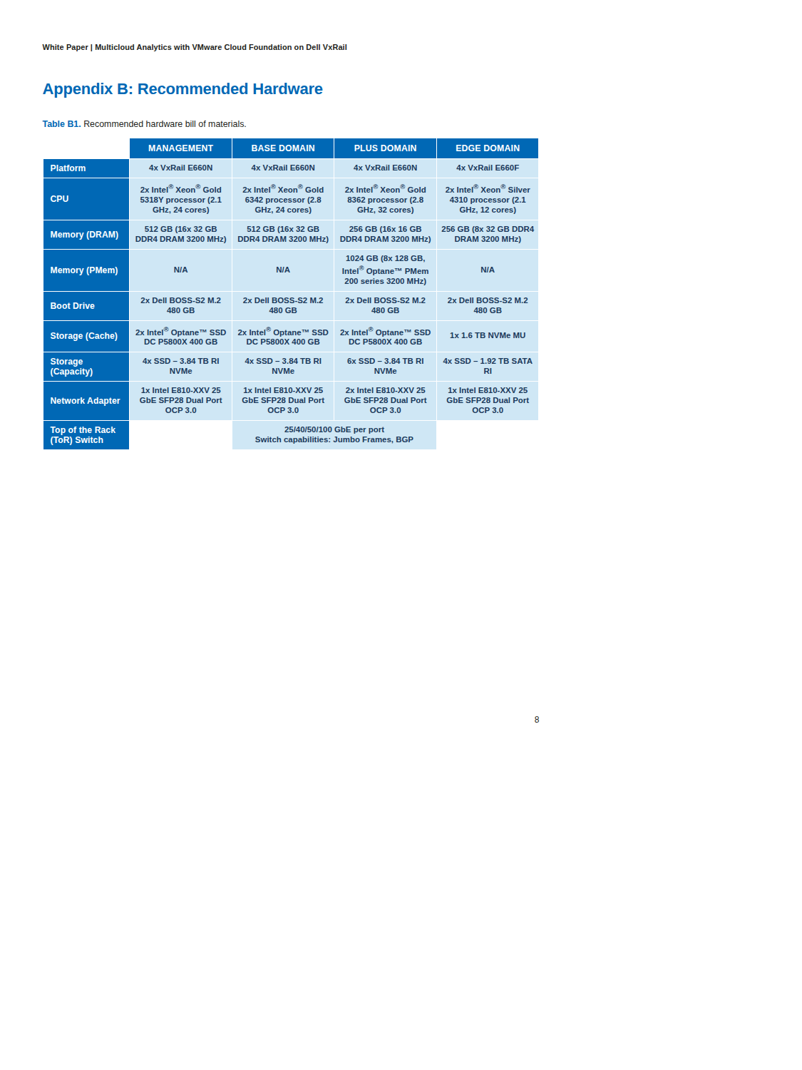White Paper | Multicloud Analytics with VMware Cloud Foundation on Dell VxRail
Appendix B: Recommended Hardware
Table B1. Recommended hardware bill of materials.
| | MANAGEMENT | BASE DOMAIN | PLUS DOMAIN | EDGE DOMAIN |
| --- | --- | --- | --- | --- |
| Platform | 4x VxRail E660N | 4x VxRail E660N | 4x VxRail E660N | 4x VxRail E660F |
| CPU | 2x Intel ® Xeon ® Gold 5318Y processor (2.1 GHz, 24 cores) | 2x Intel ® Xeon ® Gold 6342 processor (2.8 GHz, 24 cores) | 2x Intel ® Xeon ® Gold 8362 processor (2.8 GHz, 32 cores) | 2x Intel ® Xeon ® Silver 4310 processor (2.1 GHz, 12 cores) |
| Memory (DRAM) | 512 GB (16x 32 GB DDR4 DRAM 3200 MHz) | 512 GB (16x 32 GB DDR4 DRAM 3200 MHz) | 256 GB (16x 16 GB DDR4 DRAM 3200 MHz) | 256 GB (8x 32 GB DDR4 DRAM 3200 MHz) |
| Memory (PMem) | N/A | N/A | 1024 GB (8x 128 GB, Intel ® Optane™ PMem 200 series 3200 MHz) | N/A |
| Boot Drive | 2x Dell BOSS-S2 M.2 480 GB | 2x Dell BOSS-S2 M.2 480 GB | 2x Dell BOSS-S2 M.2 480 GB | 2x Dell BOSS-S2 M.2 480 GB |
| Storage (Cache) | 2x Intel ® Optane™ SSD DC P5800X 400 GB | 2x Intel ® Optane™ SSD DC P5800X 400 GB | 2x Intel ® Optane™ SSD DC P5800X 400 GB | 1x 1.6 TB NVMe MU |
| Storage (Capacity) | 4x SSD – 3.84 TB RI NVMe | 4x SSD – 3.84 TB RI NVMe | 6x SSD – 3.84 TB RI NVMe | 4x SSD – 1.92 TB SATA RI |
| Network Adapter | 1x Intel E810-XXV 25 GbE SFP28 Dual Port OCP 3.0 | 1x Intel E810-XXV 25 GbE SFP28 Dual Port OCP 3.0 | 2x Intel E810-XXV 25 GbE SFP28 Dual Port OCP 3.0 | 1x Intel E810-XXV 25 GbE SFP28 Dual Port OCP 3.0 |
| Top of the Rack (ToR) Switch | | 25/40/50/100 GbE per port Switch capabilities: Jumbo Frames, BGP | |
8